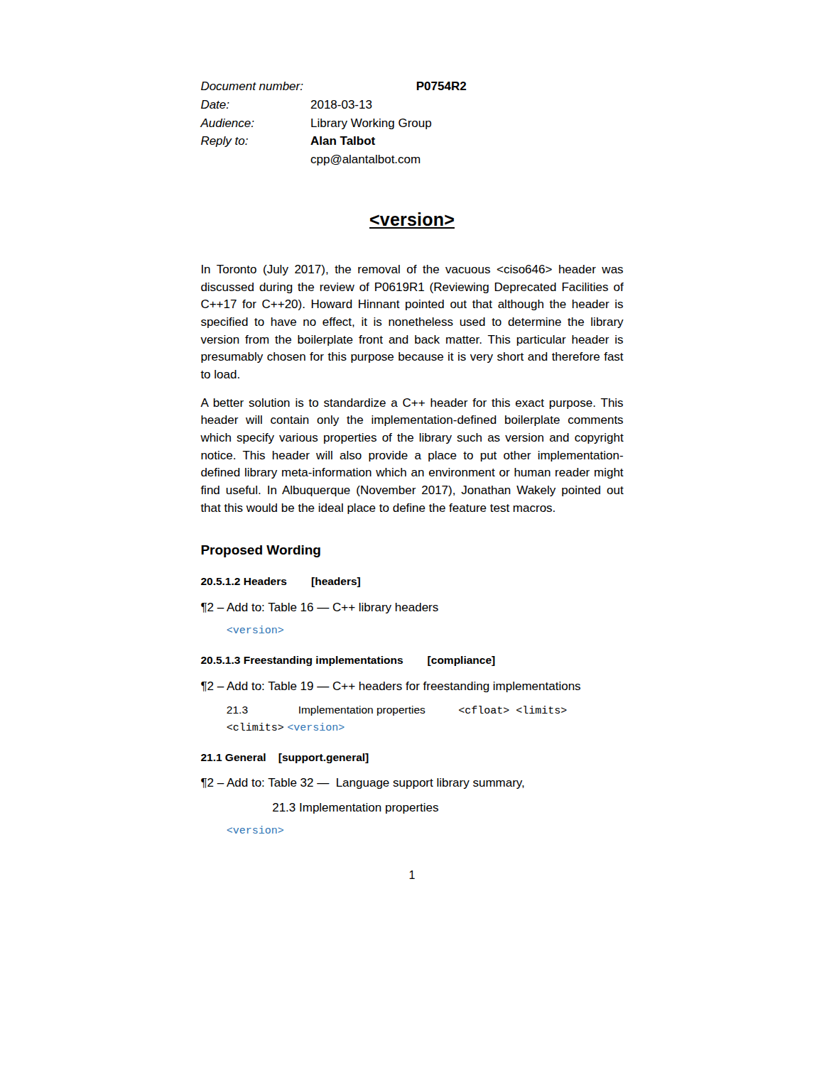| Document number: | P0754R2 |
| Date: | 2018-03-13 |
| Audience: | Library Working Group |
| Reply to: | Alan Talbot |
| | cpp@alantalbot.com |
<version>
In Toronto (July 2017), the removal of the vacuous <ciso646> header was discussed during the review of P0619R1 (Reviewing Deprecated Facilities of C++17 for C++20). Howard Hinnant pointed out that although the header is specified to have no effect, it is nonetheless used to determine the library version from the boilerplate front and back matter. This particular header is presumably chosen for this purpose because it is very short and therefore fast to load.
A better solution is to standardize a C++ header for this exact purpose. This header will contain only the implementation-defined boilerplate comments which specify various properties of the library such as version and copyright notice. This header will also provide a place to put other implementation-defined library meta-information which an environment or human reader might find useful. In Albuquerque (November 2017), Jonathan Wakely pointed out that this would be the ideal place to define the feature test macros.
Proposed Wording
20.5.1.2 Headers[headers]
¶2 – Add to: Table 16 — C++ library headers
<version>
20.5.1.3 Freestanding implementations[compliance]
¶2 – Add to: Table 19 — C++ headers for freestanding implementations
21.3 Implementation properties<cfloat> <limits> <climits> <version>
21.1 General [support.general]
¶2 – Add to: Table 32 — Language support library summary,
21.3 Implementation properties
<version>
1